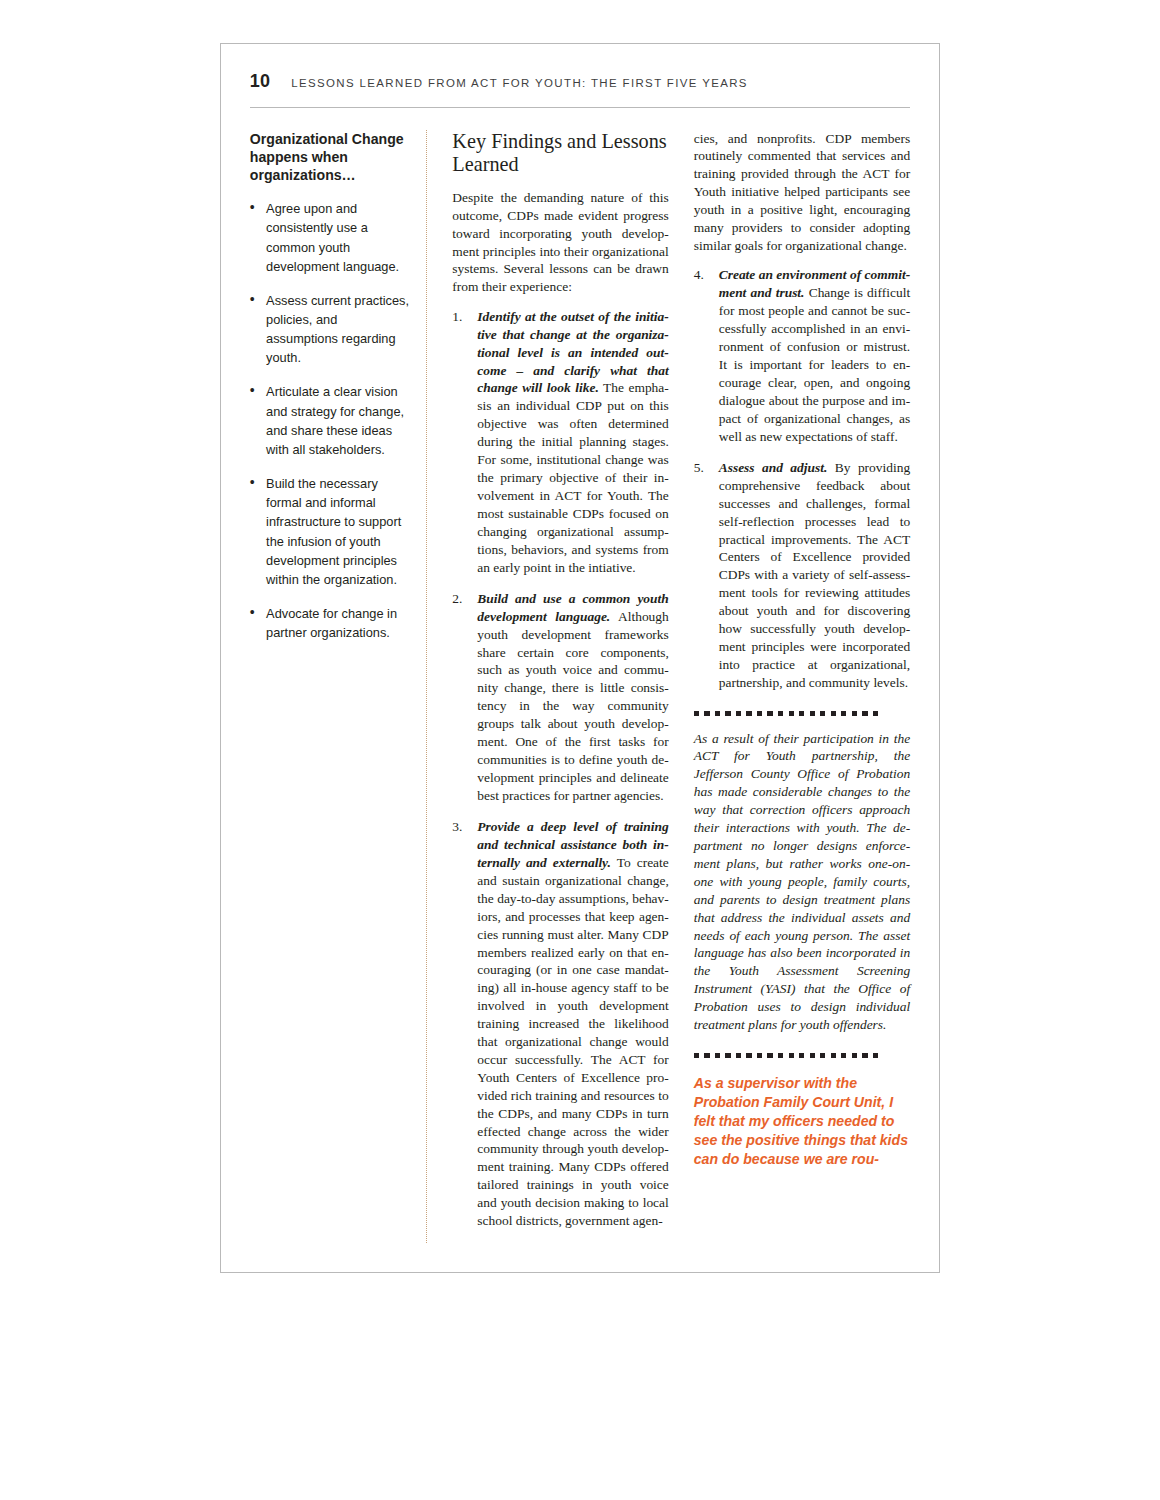10
Lessons Learned from ACT for Youth: The First Five Years
Organizational Change happens when organizations…
Agree upon and consistently use a common youth development language.
Assess current practices, policies, and assumptions regarding youth.
Articulate a clear vision and strategy for change, and share these ideas with all stakeholders.
Build the necessary formal and informal infrastructure to support the infusion of youth development principles within the organization.
Advocate for change in partner organizations.
Key Findings and Lessons Learned
Despite the demanding nature of this outcome, CDPs made evident progress toward incorporating youth development principles into their organizational systems. Several lessons can be drawn from their experience:
Identify at the outset of the initiative that change at the organizational level is an intended outcome – and clarify what that change will look like. The emphasis an individual CDP put on this objective was often determined during the initial planning stages. For some, institutional change was the primary objective of their involvement in ACT for Youth. The most sustainable CDPs focused on changing organizational assumptions, behaviors, and systems from an early point in the intiative.
Build and use a common youth development language. Although youth development frameworks share certain core components, such as youth voice and community change, there is little consistency in the way community groups talk about youth development. One of the first tasks for communities is to define youth development principles and delineate best practices for partner agencies.
Provide a deep level of training and technical assistance both internally and externally. To create and sustain organizational change, the day-to-day assumptions, behaviors, and processes that keep agencies running must alter. Many CDP members realized early on that encouraging (or in one case mandating) all in-house agency staff to be involved in youth development training increased the likelihood that organizational change would occur successfully. The ACT for Youth Centers of Excellence provided rich training and resources to the CDPs, and many CDPs in turn effected change across the wider community through youth development training. Many CDPs offered tailored trainings in youth voice and youth decision making to local school districts, government agen-
cies, and nonprofits. CDP members routinely commented that services and training provided through the ACT for Youth initiative helped participants see youth in a positive light, encouraging many providers to consider adopting similar goals for organizational change.
Create an environment of commitment and trust. Change is difficult for most people and cannot be successfully accomplished in an environment of confusion or mistrust. It is important for leaders to encourage clear, open, and ongoing dialogue about the purpose and impact of organizational changes, as well as new expectations of staff.
Assess and adjust. By providing comprehensive feedback about successes and challenges, formal self-reflection processes lead to practical improvements. The ACT Centers of Excellence provided CDPs with a variety of self-assessment tools for reviewing attitudes about youth and for discovering how successfully youth development principles were incorporated into practice at organizational, partnership, and community levels.
As a result of their participation in the ACT for Youth partnership, the Jefferson County Office of Probation has made considerable changes to the way that correction officers approach their interactions with youth. The department no longer designs enforcement plans, but rather works one-on-one with young people, family courts, and parents to design treatment plans that address the individual assets and needs of each young person. The asset language has also been incorporated in the Youth Assessment Screening Instrument (YASI) that the Office of Probation uses to design individual treatment plans for youth offenders.
As a supervisor with the Probation Family Court Unit, I felt that my officers needed to see the positive things that kids can do because we are rou-